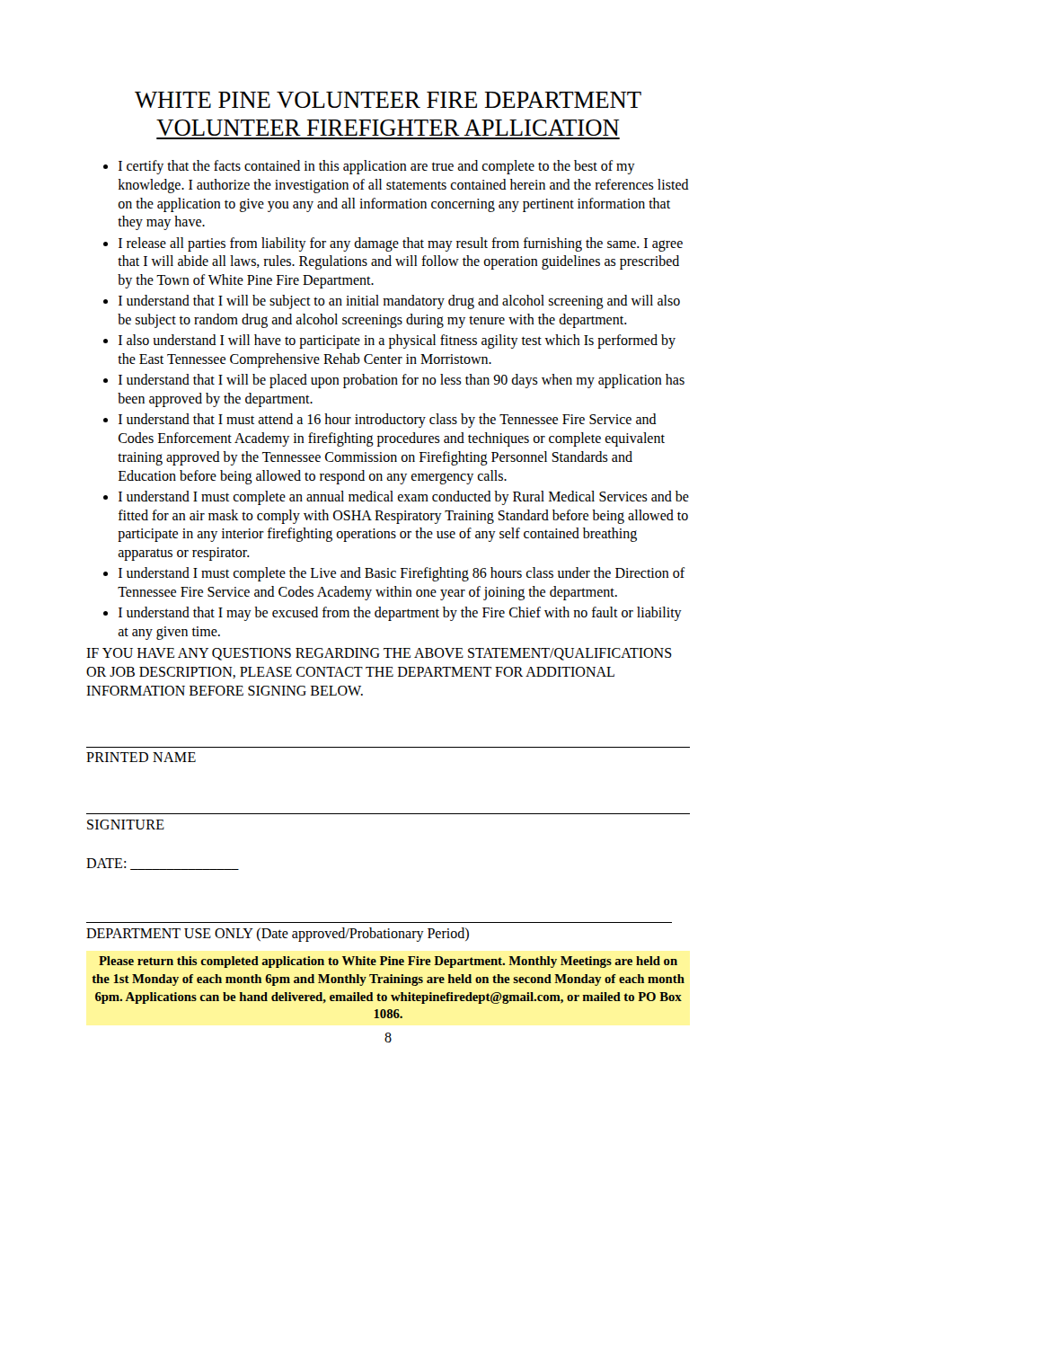WHITE PINE VOLUNTEER FIRE DEPARTMENT VOLUNTEER FIREFIGHTER APLLICATION
I certify that the facts contained in this application are true and complete to the best of my knowledge. I authorize the investigation of all statements contained herein and the references listed on the application to give you any and all information concerning any pertinent information that they may have.
I release all parties from liability for any damage that may result from furnishing the same. I agree that I will abide all laws, rules. Regulations and will follow the operation guidelines as prescribed by the Town of White Pine Fire Department.
I understand that I will be subject to an initial mandatory drug and alcohol screening and will also be subject to random drug and alcohol screenings during my tenure with the department.
I also understand I will have to participate in a physical fitness agility test which Is performed by the East Tennessee Comprehensive Rehab Center in Morristown.
I understand that I will be placed upon probation for no less than 90 days when my application has been approved by the department.
I understand that I must attend a 16 hour introductory class by the Tennessee Fire Service and Codes Enforcement Academy in firefighting procedures and techniques or complete equivalent training approved by the Tennessee Commission on Firefighting Personnel Standards and Education before being allowed to respond on any emergency calls.
I understand I must complete an annual medical exam conducted by Rural Medical Services and be fitted for an air mask to comply with OSHA Respiratory Training Standard before being allowed to participate in any interior firefighting operations or the use of any self contained breathing apparatus or respirator.
I understand I must complete the Live and Basic Firefighting 86 hours class under the Direction of Tennessee Fire Service and Codes Academy within one year of joining the department.
I understand that I may be excused from the department by the Fire Chief with no fault or liability at any given time.
IF YOU HAVE ANY QUESTIONS REGARDING THE ABOVE STATEMENT/QUALIFICATIONS OR JOB DESCRIPTION, PLEASE CONTACT THE DEPARTMENT FOR ADDITIONAL INFORMATION BEFORE SIGNING BELOW.
PRINTED NAME
SIGNITURE
DATE: _______________
DEPARTMENT USE ONLY (Date approved/Probationary Period)
Please return this completed application to White Pine Fire Department. Monthly Meetings are held on the 1st Monday of each month 6pm and Monthly Trainings are held on the second Monday of each month 6pm. Applications can be hand delivered, emailed to whitepinefiredept@gmail.com, or mailed to PO Box 1086.
8